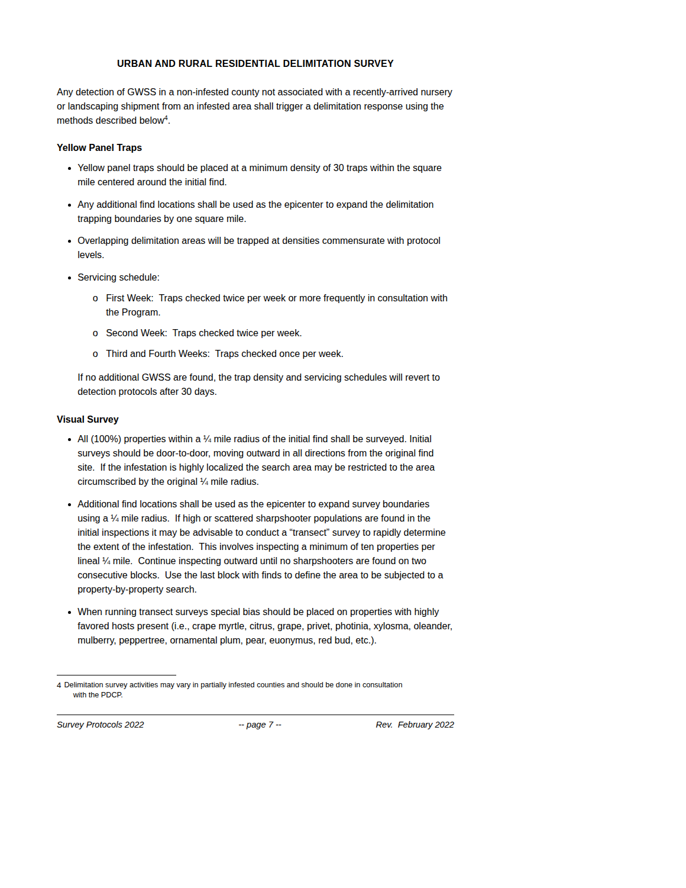URBAN AND RURAL RESIDENTIAL DELIMITATION SURVEY
Any detection of GWSS in a non-infested county not associated with a recently-arrived nursery or landscaping shipment from an infested area shall trigger a delimitation response using the methods described below4.
Yellow Panel Traps
Yellow panel traps should be placed at a minimum density of 30 traps within the square mile centered around the initial find.
Any additional find locations shall be used as the epicenter to expand the delimitation trapping boundaries by one square mile.
Overlapping delimitation areas will be trapped at densities commensurate with protocol levels.
Servicing schedule:
First Week: Traps checked twice per week or more frequently in consultation with the Program.
Second Week: Traps checked twice per week.
Third and Fourth Weeks: Traps checked once per week.
If no additional GWSS are found, the trap density and servicing schedules will revert to detection protocols after 30 days.
Visual Survey
All (100%) properties within a ¼ mile radius of the initial find shall be surveyed. Initial surveys should be door-to-door, moving outward in all directions from the original find site. If the infestation is highly localized the search area may be restricted to the area circumscribed by the original ¼ mile radius.
Additional find locations shall be used as the epicenter to expand survey boundaries using a ¼ mile radius. If high or scattered sharpshooter populations are found in the initial inspections it may be advisable to conduct a “transect” survey to rapidly determine the extent of the infestation. This involves inspecting a minimum of ten properties per lineal ¼ mile. Continue inspecting outward until no sharpshooters are found on two consecutive blocks. Use the last block with finds to define the area to be subjected to a property-by-property search.
When running transect surveys special bias should be placed on properties with highly favored hosts present (i.e., crape myrtle, citrus, grape, privet, photinia, xylosma, oleander, mulberry, peppertree, ornamental plum, pear, euonymus, red bud, etc.).
4 Delimitation survey activities may vary in partially infested counties and should be done in consultation with the PDCP.
Survey Protocols 2022 -- page 7 -- Rev. February 2022